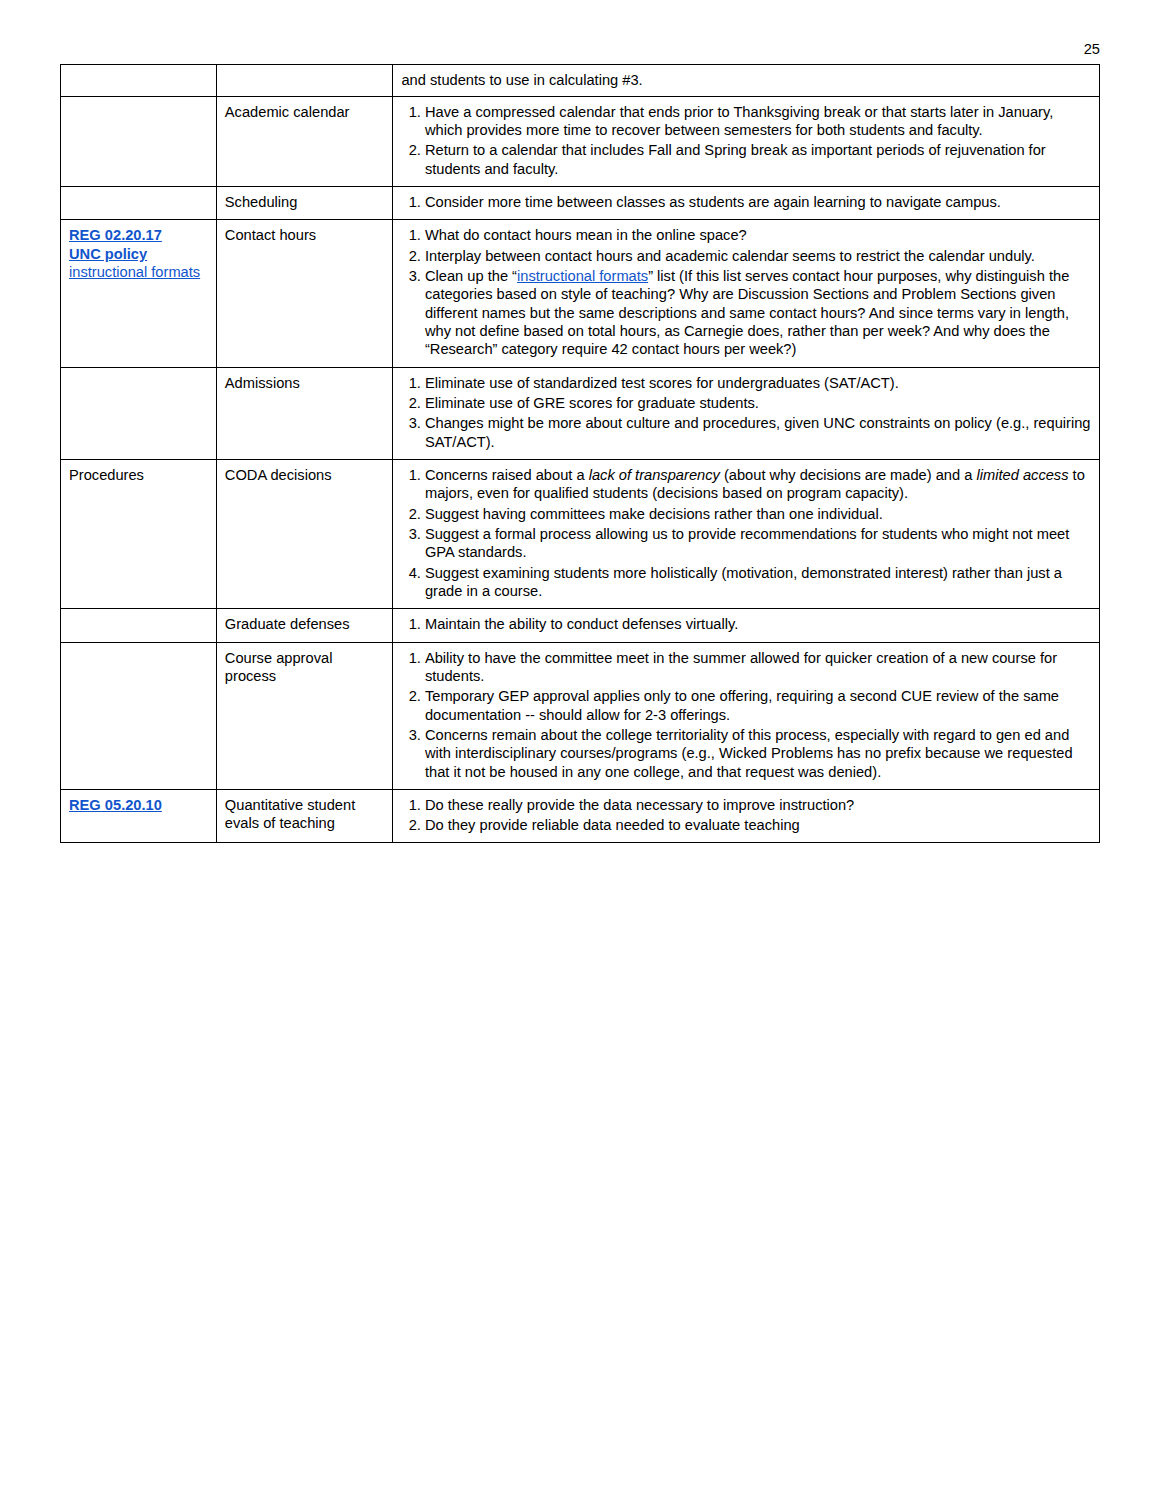25
| | | and students to use in calculating #3. |
| | Academic calendar | Have a compressed calendar that ends prior to Thanksgiving break or that starts later in January, which provides more time to recover between semesters for both students and faculty. Return to a calendar that includes Fall and Spring break as important periods of rejuvenation for students and faculty. |
| | Scheduling | Consider more time between classes as students are again learning to navigate campus. |
| REG 02.20.17 UNC policy instructional formats | Contact hours | What do contact hours mean in the online space? Interplay between contact hours and academic calendar seems to restrict the calendar unduly. Clean up the “ instructional formats ” list (If this list serves contact hour purposes, why distinguish the categories based on style of teaching? Why are Discussion Sections and Problem Sections given different names but the same descriptions and same contact hours? And since terms vary in length, why not define based on total hours, as Carnegie does, rather than per week? And why does the “Research” category require 42 contact hours per week?) |
| | Admissions | Eliminate use of standardized test scores for undergraduates (SAT/ACT). Eliminate use of GRE scores for graduate students. Changes might be more about culture and procedures, given UNC constraints on policy (e.g., requiring SAT/ACT). |
| Procedures | CODA decisions | Concerns raised about a lack of transparency (about why decisions are made) and a limited access to majors, even for qualified students (decisions based on program capacity). Suggest having committees make decisions rather than one individual. Suggest a formal process allowing us to provide recommendations for students who might not meet GPA standards. Suggest examining students more holistically (motivation, demonstrated interest) rather than just a grade in a course. |
| | Graduate defenses | Maintain the ability to conduct defenses virtually. |
| | Course approval process | Ability to have the committee meet in the summer allowed for quicker creation of a new course for students. Temporary GEP approval applies only to one offering, requiring a second CUE review of the same documentation -- should allow for 2-3 offerings. Concerns remain about the college territoriality of this process, especially with regard to gen ed and with interdisciplinary courses/programs (e.g., Wicked Problems has no prefix because we requested that it not be housed in any one college, and that request was denied). |
| REG 05.20.10 | Quantitative student evals of teaching | Do these really provide the data necessary to improve instruction? Do they provide reliable data needed to evaluate teaching |